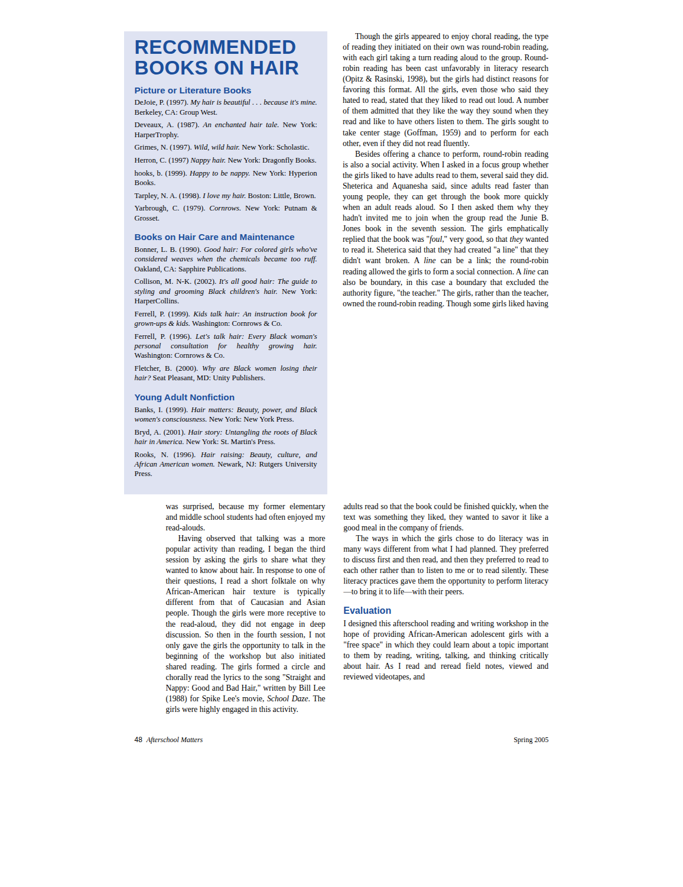RECOMMENDED BOOKS ON HAIR
Picture or Literature Books
DeJoie, P. (1997). My hair is beautiful . . . because it's mine. Berkeley, CA: Group West.
Deveaux, A. (1987). An enchanted hair tale. New York: HarperTrophy.
Grimes, N. (1997). Wild, wild hair. New York: Scholastic.
Herron, C. (1997) Nappy hair. New York: Dragonfly Books.
hooks, b. (1999). Happy to be nappy. New York: Hyperion Books.
Tarpley, N. A. (1998). I love my hair. Boston: Little, Brown.
Yarbrough, C. (1979). Cornrows. New York: Putnam & Grosset.
Books on Hair Care and Maintenance
Bonner, L. B. (1990). Good hair: For colored girls who've considered weaves when the chemicals became too ruff. Oakland, CA: Sapphire Publications.
Collison, M. N-K. (2002). It's all good hair: The guide to styling and grooming Black children's hair. New York: HarperCollins.
Ferrell, P. (1999). Kids talk hair: An instruction book for grown-ups & kids. Washington: Cornrows & Co.
Ferrell, P. (1996). Let's talk hair: Every Black woman's personal consultation for healthy growing hair. Washington: Cornrows & Co.
Fletcher, B. (2000). Why are Black women losing their hair? Seat Pleasant, MD: Unity Publishers.
Young Adult Nonfiction
Banks, I. (1999). Hair matters: Beauty, power, and Black women's consciousness. New York: New York Press.
Bryd, A. (2001). Hair story: Untangling the roots of Black hair in America. New York: St. Martin's Press.
Rooks, N. (1996). Hair raising: Beauty, culture, and African American women. Newark, NJ: Rutgers University Press.
Though the girls appeared to enjoy choral reading, the type of reading they initiated on their own was round-robin reading, with each girl taking a turn reading aloud to the group. Round-robin reading has been cast unfavorably in literacy research (Opitz & Rasinski, 1998), but the girls had distinct reasons for favoring this format. All the girls, even those who said they hated to read, stated that they liked to read out loud. A number of them admitted that they like the way they sound when they read and like to have others listen to them. The girls sought to take center stage (Goffman, 1959) and to perform for each other, even if they did not read fluently.
Besides offering a chance to perform, round-robin reading is also a social activity. When I asked in a focus group whether the girls liked to have adults read to them, several said they did. Sheterica and Aquanesha said, since adults read faster than young people, they can get through the book more quickly when an adult reads aloud. So I then asked them why they hadn't invited me to join when the group read the Junie B. Jones book in the seventh session. The girls emphatically replied that the book was "foul," very good, so that they wanted to read it. Sheterica said that they had created "a line" that they didn't want broken. A line can be a link; the round-robin reading allowed the girls to form a social connection. A line can also be boundary, in this case a boundary that excluded the authority figure, "the teacher." The girls, rather than the teacher, owned the round-robin reading. Though some girls liked having
was surprised, because my former elementary and middle school students had often enjoyed my read-alouds.
Having observed that talking was a more popular activity than reading, I began the third session by asking the girls to share what they wanted to know about hair. In response to one of their questions, I read a short folktale on why African-American hair texture is typically different from that of Caucasian and Asian people. Though the girls were more receptive to the read-aloud, they did not engage in deep discussion. So then in the fourth session, I not only gave the girls the opportunity to talk in the beginning of the workshop but also initiated shared reading. The girls formed a circle and chorally read the lyrics to the song "Straight and Nappy: Good and Bad Hair," written by Bill Lee (1988) for Spike Lee's movie, School Daze. The girls were highly engaged in this activity.
adults read so that the book could be finished quickly, when the text was something they liked, they wanted to savor it like a good meal in the company of friends.
The ways in which the girls chose to do literacy was in many ways different from what I had planned. They preferred to discuss first and then read, and then they preferred to read to each other rather than to listen to me or to read silently. These literacy practices gave them the opportunity to perform literacy—to bring it to life—with their peers.
Evaluation
I designed this afterschool reading and writing workshop in the hope of providing African-American adolescent girls with a "free space" in which they could learn about a topic important to them by reading, writing, talking, and thinking critically about hair. As I read and reread field notes, viewed and reviewed videotapes, and
48 Afterschool Matters
Spring 2005